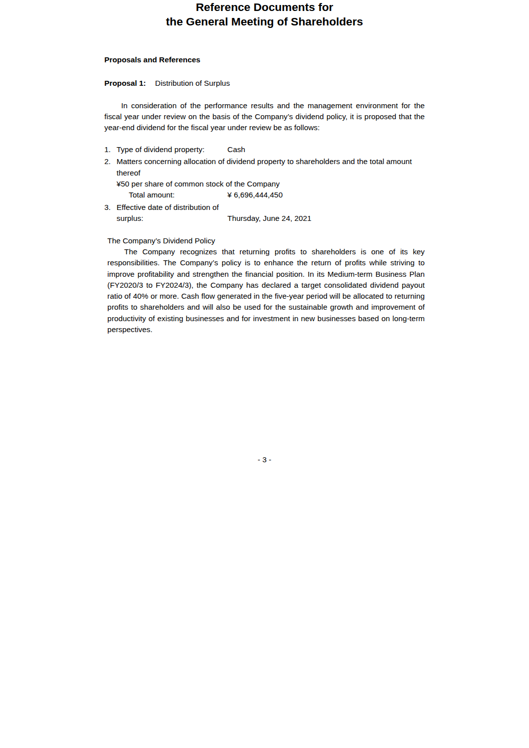Reference Documents for
the General Meeting of Shareholders
Proposals and References
Proposal 1: Distribution of Surplus
In consideration of the performance results and the management environment for the fiscal year under review on the basis of the Company’s dividend policy, it is proposed that the year-end dividend for the fiscal year under review be as follows:
1. Type of dividend property: Cash
2. Matters concerning allocation of dividend property to shareholders and the total amount thereof ¥50 per share of common stock of the Company Total amount:¥ 6,696,444,450
3. Effective date of distribution of surplus: Thursday, June 24, 2021
The Company’s Dividend Policy
The Company recognizes that returning profits to shareholders is one of its key responsibilities. The Company’s policy is to enhance the return of profits while striving to improve profitability and strengthen the financial position. In its Medium-term Business Plan (FY2020/3 to FY2024/3), the Company has declared a target consolidated dividend payout ratio of 40% or more. Cash flow generated in the five-year period will be allocated to returning profits to shareholders and will also be used for the sustainable growth and improvement of productivity of existing businesses and for investment in new businesses based on long-term perspectives.
- 3 -